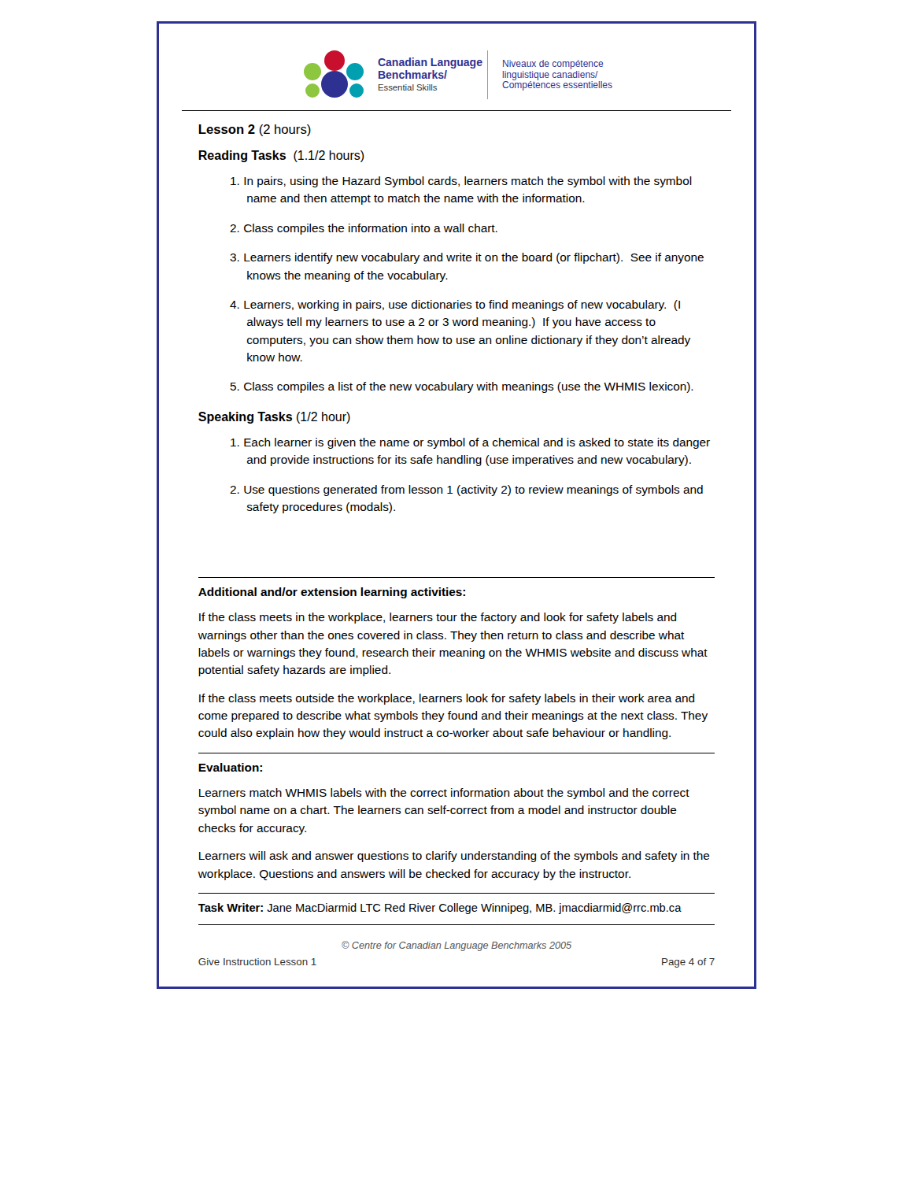| | Canadian Language Benchmarks/ Essential Skills | | Niveaux de compétence linguistique canadiens/ Compétences essentielles |
Lesson 2 (2 hours)
Reading Tasks (1.1/2 hours)
1. In pairs, using the Hazard Symbol cards, learners match the symbol with the symbol name and then attempt to match the name with the information.
2. Class compiles the information into a wall chart.
3. Learners identify new vocabulary and write it on the board (or flipchart). See if anyone knows the meaning of the vocabulary.
4. Learners, working in pairs, use dictionaries to find meanings of new vocabulary. (I always tell my learners to use a 2 or 3 word meaning.) If you have access to computers, you can show them how to use an online dictionary if they don’t already know how.
5. Class compiles a list of the new vocabulary with meanings (use the WHMIS lexicon).
Speaking Tasks (1/2 hour)
1. Each learner is given the name or symbol of a chemical and is asked to state its danger and provide instructions for its safe handling (use imperatives and new vocabulary).
2. Use questions generated from lesson 1 (activity 2) to review meanings of symbols and safety procedures (modals).
Additional and/or extension learning activities:
If the class meets in the workplace, learners tour the factory and look for safety labels and warnings other than the ones covered in class. They then return to class and describe what labels or warnings they found, research their meaning on the WHMIS website and discuss what potential safety hazards are implied.
If the class meets outside the workplace, learners look for safety labels in their work area and come prepared to describe what symbols they found and their meanings at the next class. They could also explain how they would instruct a co-worker about safe behaviour or handling.
Evaluation:
Learners match WHMIS labels with the correct information about the symbol and the correct symbol name on a chart. The learners can self-correct from a model and instructor double checks for accuracy.
Learners will ask and answer questions to clarify understanding of the symbols and safety in the workplace. Questions and answers will be checked for accuracy by the instructor.
Task Writer: Jane MacDiarmid LTC Red River College Winnipeg, MB. jmacdiarmid@rrc.mb.ca
© Centre for Canadian Language Benchmarks 2005
Give Instruction Lesson 1
Page 4 of 7